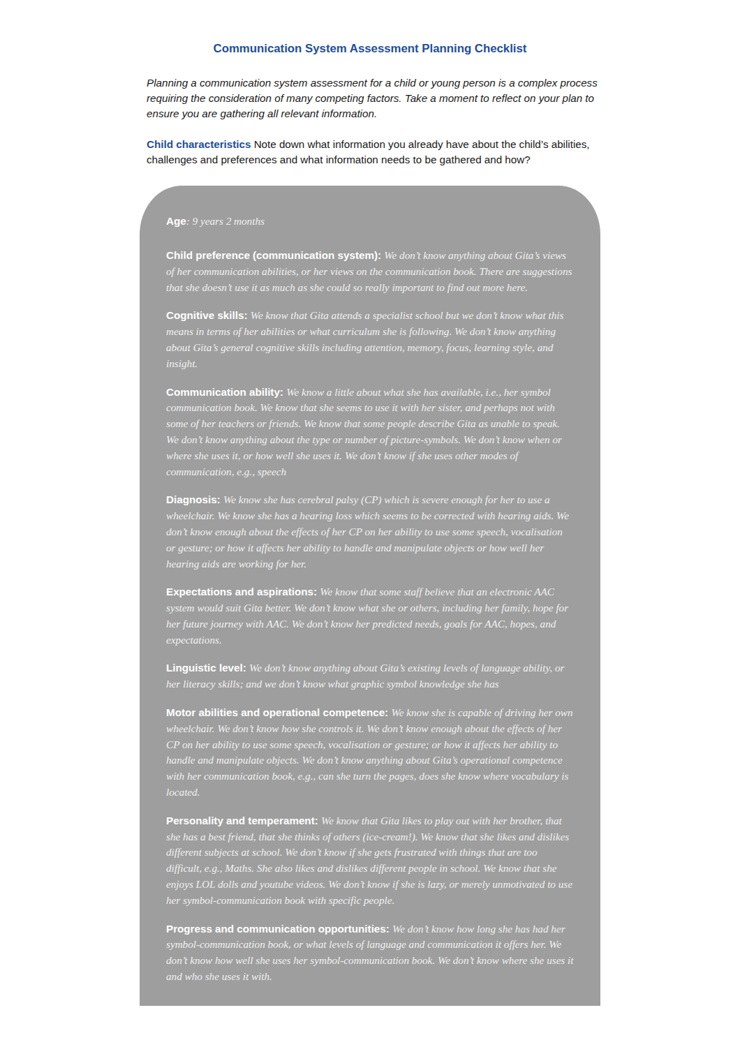Communication System Assessment Planning Checklist
Planning a communication system assessment for a child or young person is a complex process requiring the consideration of many competing factors. Take a moment to reflect on your plan to ensure you are gathering all relevant information.
Child characteristics Note down what information you already have about the child’s abilities, challenges and preferences and what information needs to be gathered and how?
Age: 9 years 2 months
Child preference (communication system): We don’t know anything about Gita’s views of her communication abilities, or her views on the communication book. There are suggestions that she doesn’t use it as much as she could so really important to find out more here.
Cognitive skills: We know that Gita attends a specialist school but we don’t know what this means in terms of her abilities or what curriculum she is following. We don’t know anything about Gita’s general cognitive skills including attention, memory, focus, learning style, and insight.
Communication ability: We know a little about what she has available, i.e., her symbol communication book. We know that she seems to use it with her sister, and perhaps not with some of her teachers or friends. We know that some people describe Gita as unable to speak. We don’t know anything about the type or number of picture-symbols. We don’t know when or where she uses it, or how well she uses it. We don’t know if she uses other modes of communication, e.g., speech
Diagnosis: We know she has cerebral palsy (CP) which is severe enough for her to use a wheelchair. We know she has a hearing loss which seems to be corrected with hearing aids. We don’t know enough about the effects of her CP on her ability to use some speech, vocalisation or gesture; or how it affects her ability to handle and manipulate objects or how well her hearing aids are working for her.
Expectations and aspirations: We know that some staff believe that an electronic AAC system would suit Gita better. We don’t know what she or others, including her family, hope for her future journey with AAC. We don’t know her predicted needs, goals for AAC, hopes, and expectations.
Linguistic level: We don’t know anything about Gita’s existing levels of language ability, or her literacy skills; and we don’t know what graphic symbol knowledge she has
Motor abilities and operational competence: We know she is capable of driving her own wheelchair. We don’t know how she controls it. We don’t know enough about the effects of her CP on her ability to use some speech, vocalisation or gesture; or how it affects her ability to handle and manipulate objects. We don’t know anything about Gita’s operational competence with her communication book, e.g., can she turn the pages, does she know where vocabulary is located.
Personality and temperament: We know that Gita likes to play out with her brother, that she has a best friend, that she thinks of others (ice-cream!). We know that she likes and dislikes different subjects at school. We don’t know if she gets frustrated with things that are too difficult, e.g., Maths. She also likes and dislikes different people in school. We know that she enjoys LOL dolls and youtube videos. We don’t know if she is lazy, or merely unmotivated to use her symbol-communication book with specific people.
Progress and communication opportunities: We don’t know how long she has had her symbol-communication book, or what levels of language and communication it offers her. We don’t know how well she uses her symbol-communication book. We don’t know where she uses it and who she uses it with.